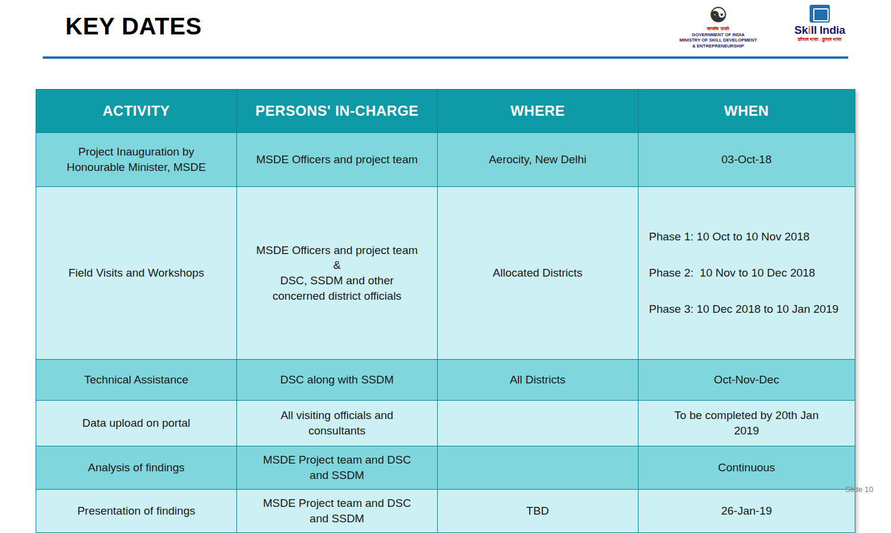KEY DATES
☯ सत्यमेव जयते GOVERNMENT OF INDIA
MINISTRY OF SKILL DEVELOPMENT
& ENTREPRENEURSHIP
Skill India
कौशल भारत - कुशल भारत
| ACTIVITY | PERSONS' IN-CHARGE | WHERE | WHEN |
| --- | --- | --- | --- |
| Project Inauguration by Honourable Minister, MSDE | MSDE Officers and project team | Aerocity, New Delhi | 03-Oct-18 |
| Field Visits and Workshops | MSDE Officers and project team & DSC, SSDM and other concerned district officials | Allocated Districts | Phase 1: 10 Oct to 10 Nov 2018 Phase 2: 10 Nov to 10 Dec 2018 Phase 3: 10 Dec 2018 to 10 Jan 2019 |
| Technical Assistance | DSC along with SSDM | All Districts | Oct-Nov-Dec |
| Data upload on portal | All visiting officials and consultants | | To be completed by 20th Jan 2019 |
| Analysis of findings | MSDE Project team and DSC and SSDM | | Continuous |
| Presentation of findings | MSDE Project team and DSC and SSDM | TBD | 26-Jan-19 |
Slide 10